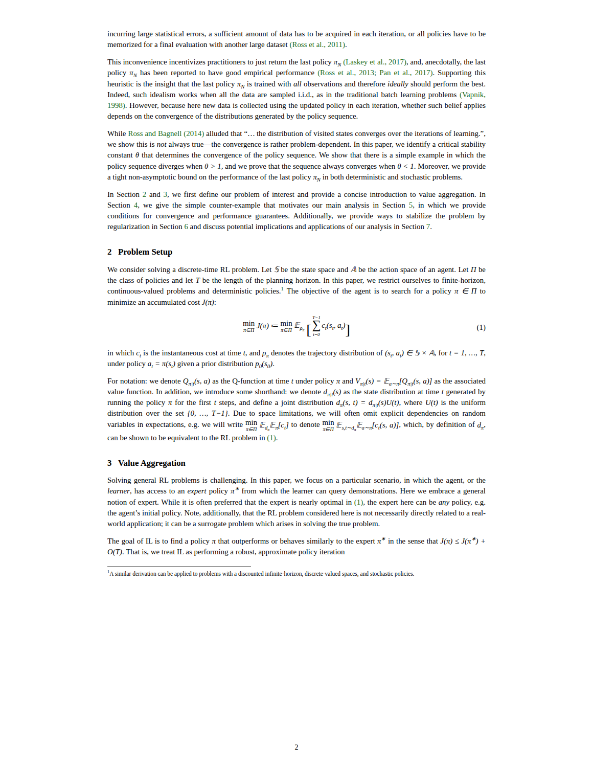incurring large statistical errors, a sufficient amount of data has to be acquired in each iteration, or all policies have to be memorized for a final evaluation with another large dataset (Ross et al., 2011).
This inconvenience incentivizes practitioners to just return the last policy πN (Laskey et al., 2017), and, anecdotally, the last policy πN has been reported to have good empirical performance (Ross et al., 2013; Pan et al., 2017). Supporting this heuristic is the insight that the last policy πN is trained with all observations and therefore ideally should perform the best. Indeed, such idealism works when all the data are sampled i.i.d., as in the traditional batch learning problems (Vapnik, 1998). However, because here new data is collected using the updated policy in each iteration, whether such belief applies depends on the convergence of the distributions generated by the policy sequence.
While Ross and Bagnell (2014) alluded that “… the distribution of visited states converges over the iterations of learning.”, we show this is not always true—the convergence is rather problem-dependent. In this paper, we identify a critical stability constant θ that determines the convergence of the policy sequence. We show that there is a simple example in which the policy sequence diverges when θ > 1, and we prove that the sequence always converges when θ < 1. Moreover, we provide a tight non-asymptotic bound on the performance of the last policy πN in both deterministic and stochastic problems.
In Section 2 and 3, we first define our problem of interest and provide a concise introduction to value aggregation. In Section 4, we give the simple counter-example that motivates our main analysis in Section 5, in which we provide conditions for convergence and performance guarantees. Additionally, we provide ways to stabilize the problem by regularization in Section 6 and discuss potential implications and applications of our analysis in Section 7.
2 Problem Setup
We consider solving a discrete-time RL problem. Let 𝕊 be the state space and 𝔸 be the action space of an agent. Let Π be the class of policies and let T be the length of the planning horizon. In this paper, we restrict ourselves to finite-horizon, continuous-valued problems and deterministic policies.1 The objective of the agent is to search for a policy π ∈ Π to minimize an accumulated cost J(π):
min π∈Π J(π) ≔ min π∈Π 𝔼ρπ [T−1∑t=0 ct(st, at)] (1)
in which ct is the instantaneous cost at time t, and ρπ denotes the trajectory distribution of (st, at) ∈ 𝕊 × 𝔸, for t = 1, …, T, under policy at = π(st) given a prior distribution p0(s0).
For notation: we denote Qπ|t(s, a) as the Q-function at time t under policy π and Vπ|t(s) = 𝔼a∼π[Qπ|t(s, a)] as the associated value function. In addition, we introduce some shorthand: we denote dπ|t(s) as the state distribution at time t generated by running the policy π for the first t steps, and define a joint distribution dπ(s, t) = dπ|t(s)U(t), where U(t) is the uniform distribution over the set {0, …, T−1}. Due to space limitations, we will often omit explicit dependencies on random variables in expectations, e.g. we will write min π∈Π 𝔼dπ𝔼π[ct] to denote min π∈Π 𝔼s,t∼dπ𝔼a∼π[ct(s, a)], which, by definition of dπ, can be shown to be equivalent to the RL problem in (1).
3 Value Aggregation
Solving general RL problems is challenging. In this paper, we focus on a particular scenario, in which the agent, or the learner, has access to an expert policy π∗ from which the learner can query demonstrations. Here we embrace a general notion of expert. While it is often preferred that the expert is nearly optimal in (1), the expert here can be any policy, e.g. the agent’s initial policy. Note, additionally, that the RL problem considered here is not necessarily directly related to a real-world application; it can be a surrogate problem which arises in solving the true problem.
The goal of IL is to find a policy π that outperforms or behaves similarly to the expert π∗ in the sense that J(π) ≤ J(π∗) + O(T). That is, we treat IL as performing a robust, approximate policy iteration
1A similar derivation can be applied to problems with a discounted infinite-horizon, discrete-valued spaces, and stochastic policies.
2